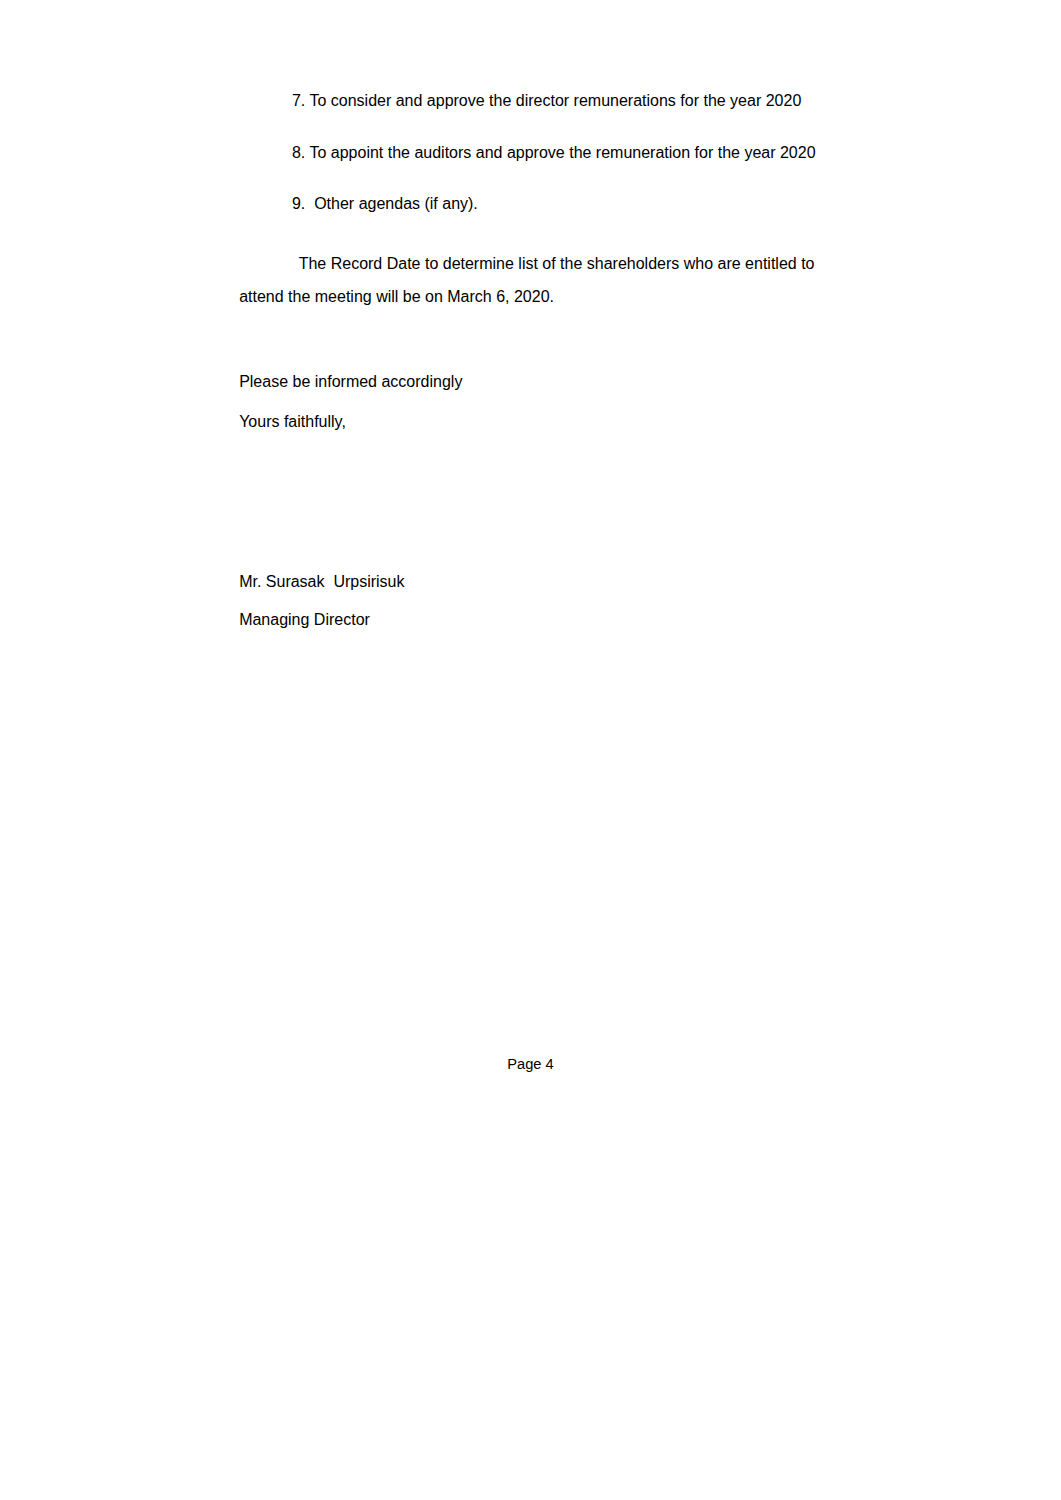7. To consider and approve the director remunerations for the year 2020
8. To appoint the auditors and approve the remuneration for the year 2020
9. Other agendas (if any).
The Record Date to determine list of the shareholders who are entitled to attend the meeting will be on March 6, 2020.
Please be informed accordingly
Yours faithfully,
Mr. Surasak Urpsirisuk
Managing Director
Page 4